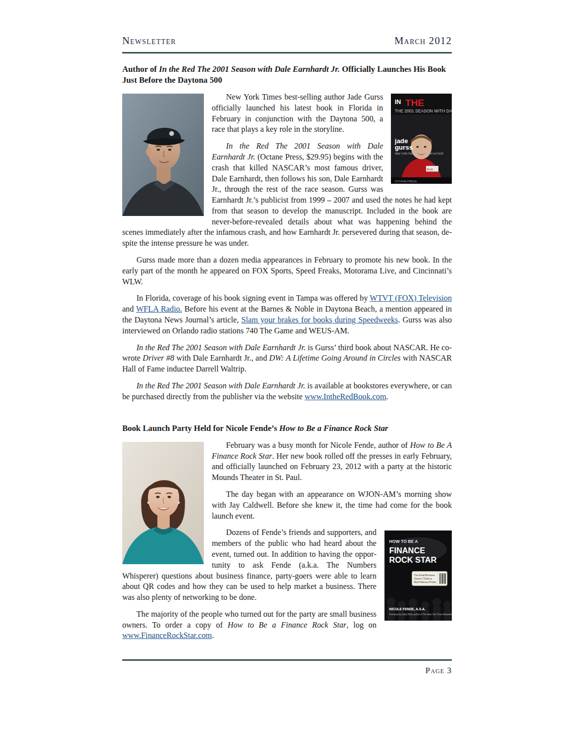Newsletter
March 2012
Author of In the Red The 2001 Season with Dale Earnhardt Jr. Officially Launches His Book Just Before the Daytona 500
IN THE THE 2001 SEASON WITH DALE EARNHARDT JR. BUD jade gurss NEW YORK TIMES BEST-SELLING AUTHOR OCTANE PRESS
New York Times best-selling author Jade Gurss officially launched his latest book in Florida in February in conjunction with the Daytona 500, a race that plays a key role in the storyline.
In the Red The 2001 Season with Dale Earnhardt Jr. (Octane Press, $29.95) begins with the crash that killed NASCAR’s most famous driver, Dale Earnhardt, then follows his son, Dale Earnhardt Jr., through the rest of the race season. Gurss was Earnhardt Jr.’s publicist from 1999 – 2007 and used the notes he had kept from that season to develop the manuscript. Included in the book are never-before-revealed details about what was happening behind the scenes immediately after the infamous crash, and how Earnhardt Jr. persevered during that season, despite the intense pressure he was under.
Gurss made more than a dozen media appearances in February to promote his new book. In the early part of the month he appeared on FOX Sports, Speed Freaks, Motorama Live, and Cincinnati’s WLW.
In Florida, coverage of his book signing event in Tampa was offered by WTVT (FOX) Television and WFLA Radio. Before his event at the Barnes & Noble in Daytona Beach, a mention appeared in the Daytona News Journal’s article, Slam your brakes for books during Speedweeks. Gurss was also interviewed on Orlando radio stations 740 The Game and WEUS-AM.
In the Red The 2001 Season with Dale Earnhardt Jr. is Gurss’ third book about NASCAR. He co-wrote Driver #8 with Dale Earnhardt Jr., and DW: A Lifetime Going Around in Circles with NASCAR Hall of Fame inductee Darrell Waltrip.
In the Red The 2001 Season with Dale Earnhardt Jr. is available at bookstores everywhere, or can be purchased directly from the publisher via the website www.IntheRedBook.com.
Book Launch Party Held for Nicole Fende’s How to Be a Finance Rock Star
February was a busy month for Nicole Fende, author of How to Be A Finance Rock Star. Her new book rolled off the presses in early February, and officially launched on February 23, 2012 with a party at the historic Mounds Theater in St. Paul.
The day began with an appearance on WJON-AM’s morning show with Jay Caldwell. Before she knew it, the time had come for the book launch event.
HOW TO BE A FINANCE ROCK STAR The Small Business Owner’s Ticket to Multi Platinum Profits NICOLE FENDE, A.S.A. Foreword by Carol Roth, author of The New York Times Bestseller The Entrepreneur Equation
Dozens of Fende’s friends and supporters, and members of the public who had heard about the event, turned out. In addition to having the opportunity to ask Fende (a.k.a. The Numbers Whisperer) questions about business finance, party-goers were able to learn about QR codes and how they can be used to help market a business. There was also plenty of networking to be done.
The majority of the people who turned out for the party are small business owners. To order a copy of How to Be a Finance Rock Star, log on www.FinanceRockStar.com.
Page 3